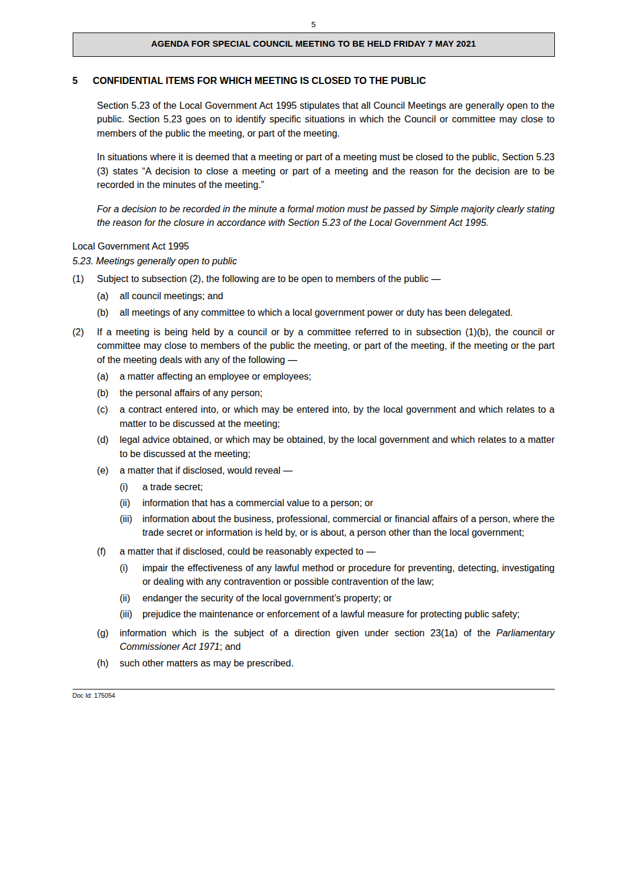5
AGENDA FOR SPECIAL COUNCIL MEETING TO BE HELD FRIDAY 7 MAY 2021
5 CONFIDENTIAL ITEMS FOR WHICH MEETING IS CLOSED TO THE PUBLIC
Section 5.23 of the Local Government Act 1995 stipulates that all Council Meetings are generally open to the public. Section 5.23 goes on to identify specific situations in which the Council or committee may close to members of the public the meeting, or part of the meeting.
In situations where it is deemed that a meeting or part of a meeting must be closed to the public, Section 5.23 (3) states “A decision to close a meeting or part of a meeting and the reason for the decision are to be recorded in the minutes of the meeting.”
For a decision to be recorded in the minute a formal motion must be passed by Simple majority clearly stating the reason for the closure in accordance with Section 5.23 of the Local Government Act 1995.
Local Government Act 1995
5.23. Meetings generally open to public
(1) Subject to subsection (2), the following are to be open to members of the public —
(a) all council meetings; and
(b) all meetings of any committee to which a local government power or duty has been delegated.
(2) If a meeting is being held by a council or by a committee referred to in subsection (1)(b), the council or committee may close to members of the public the meeting, or part of the meeting, if the meeting or the part of the meeting deals with any of the following —
(a) a matter affecting an employee or employees;
(b) the personal affairs of any person;
(c) a contract entered into, or which may be entered into, by the local government and which relates to a matter to be discussed at the meeting;
(d) legal advice obtained, or which may be obtained, by the local government and which relates to a matter to be discussed at the meeting;
(e) a matter that if disclosed, would reveal —
(i) a trade secret;
(ii) information that has a commercial value to a person; or
(iii) information about the business, professional, commercial or financial affairs of a person, where the trade secret or information is held by, or is about, a person other than the local government;
(f) a matter that if disclosed, could be reasonably expected to —
(i) impair the effectiveness of any lawful method or procedure for preventing, detecting, investigating or dealing with any contravention or possible contravention of the law;
(ii) endanger the security of the local government’s property; or
(iii) prejudice the maintenance or enforcement of a lawful measure for protecting public safety;
(g) information which is the subject of a direction given under section 23(1a) of the Parliamentary Commissioner Act 1971; and
(h) such other matters as may be prescribed.
Doc Id: 175054